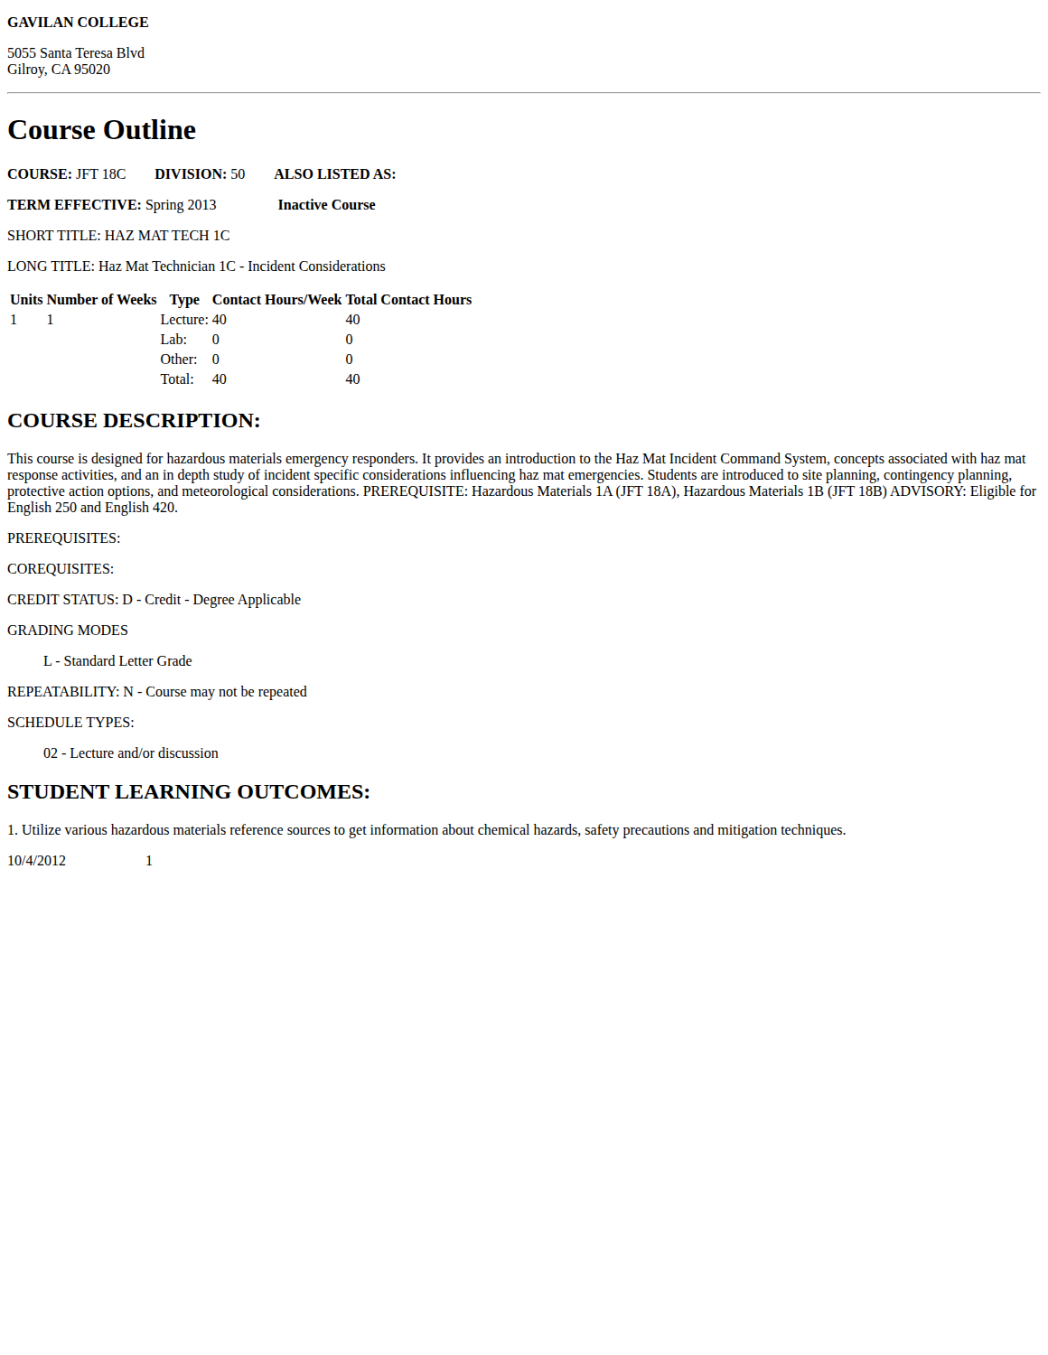GAVILAN COLLEGE
5055 Santa Teresa Blvd
Gilroy, CA 95020
Course Outline
COURSE: JFT 18C DIVISION: 50 ALSO LISTED AS:
TERM EFFECTIVE: Spring 2013 Inactive Course
SHORT TITLE: HAZ MAT TECH 1C
LONG TITLE: Haz Mat Technician 1C - Incident Considerations
| Units | Number of Weeks | Type | Contact Hours/Week | Total Contact Hours |
| --- | --- | --- | --- | --- |
| 1 | 1 | Lecture: | 40 | 40 |
| | | Lab: | 0 | 0 |
| | | Other: | 0 | 0 |
| | | Total: | 40 | 40 |
COURSE DESCRIPTION:
This course is designed for hazardous materials emergency responders. It provides an introduction to the Haz Mat Incident Command System, concepts associated with haz mat response activities, and an in depth study of incident specific considerations influencing haz mat emergencies. Students are introduced to site planning, contingency planning, protective action options, and meteorological considerations. PREREQUISITE: Hazardous Materials 1A (JFT 18A), Hazardous Materials 1B (JFT 18B) ADVISORY: Eligible for English 250 and English 420.
PREREQUISITES:
COREQUISITES:
CREDIT STATUS: D - Credit - Degree Applicable
GRADING MODES
L - Standard Letter Grade
REPEATABILITY: N - Course may not be repeated
SCHEDULE TYPES:
02 - Lecture and/or discussion
STUDENT LEARNING OUTCOMES:
1. Utilize various hazardous materials reference sources to get information about chemical hazards, safety precautions and mitigation techniques.
10/4/2012 1